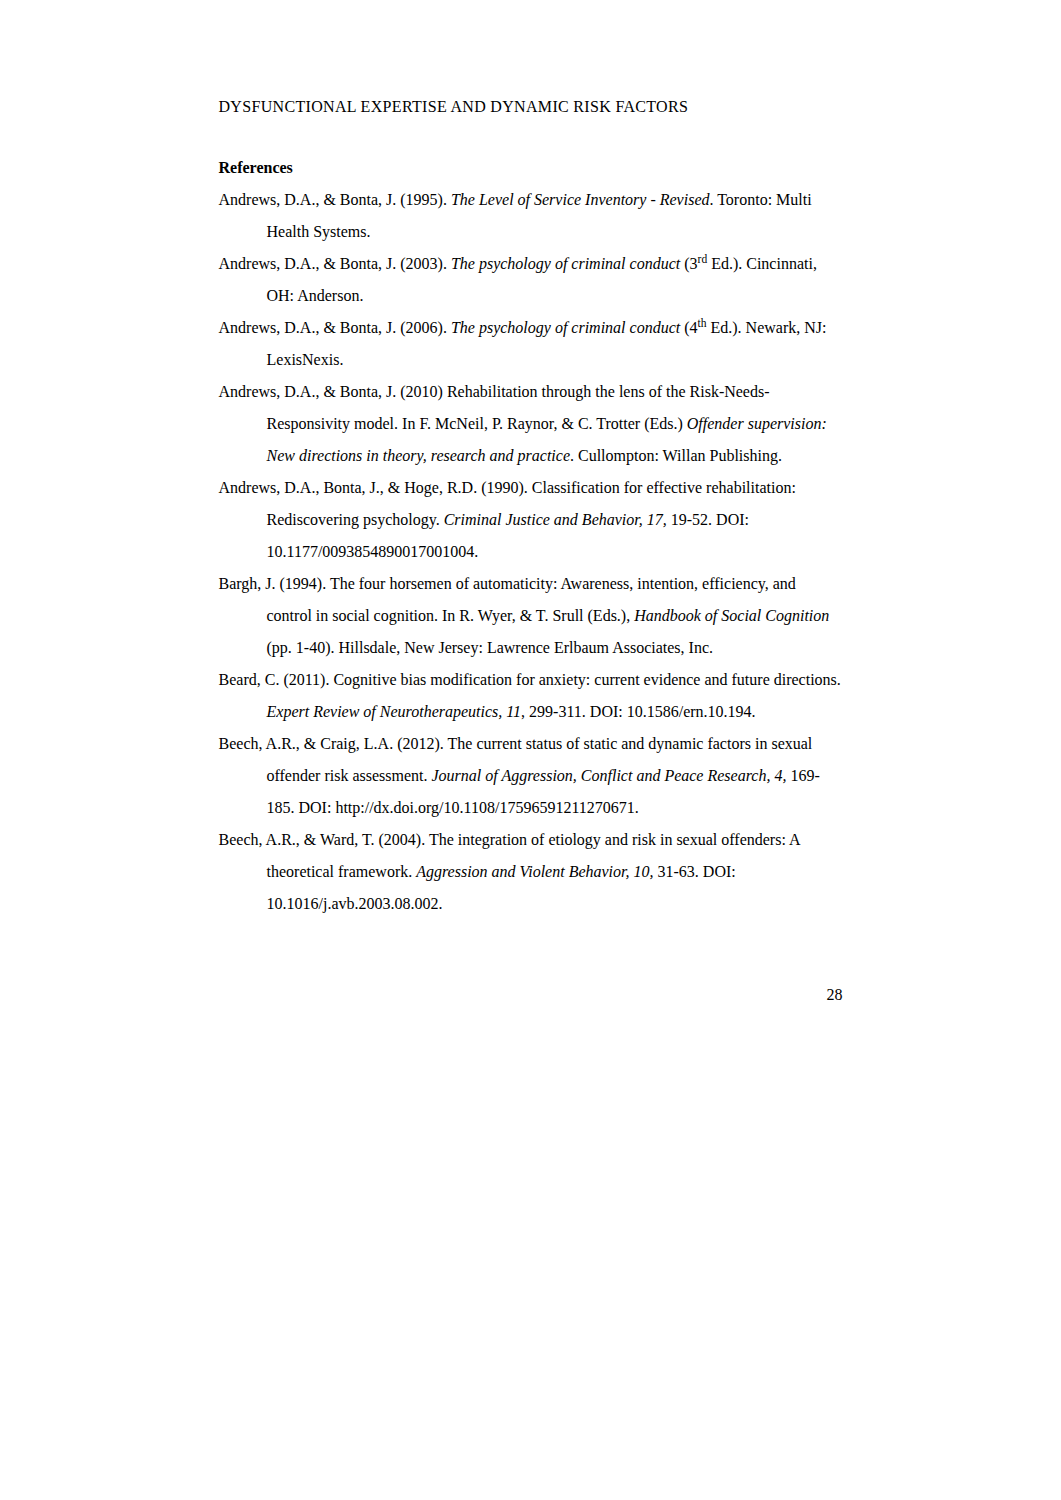Dysfunctional Expertise and Dynamic Risk Factors
References
Andrews, D.A., & Bonta, J. (1995). The Level of Service Inventory - Revised. Toronto: Multi Health Systems.
Andrews, D.A., & Bonta, J. (2003). The psychology of criminal conduct (3rd Ed.). Cincinnati, OH: Anderson.
Andrews, D.A., & Bonta, J. (2006). The psychology of criminal conduct (4th Ed.). Newark, NJ: LexisNexis.
Andrews, D.A., & Bonta, J. (2010) Rehabilitation through the lens of the Risk-Needs-Responsivity model. In F. McNeil, P. Raynor, & C. Trotter (Eds.) Offender supervision: New directions in theory, research and practice. Cullompton: Willan Publishing.
Andrews, D.A., Bonta, J., & Hoge, R.D. (1990). Classification for effective rehabilitation: Rediscovering psychology. Criminal Justice and Behavior, 17, 19-52. DOI: 10.1177/0093854890017001004.
Bargh, J. (1994). The four horsemen of automaticity: Awareness, intention, efficiency, and control in social cognition. In R. Wyer, & T. Srull (Eds.), Handbook of Social Cognition (pp. 1-40). Hillsdale, New Jersey: Lawrence Erlbaum Associates, Inc.
Beard, C. (2011). Cognitive bias modification for anxiety: current evidence and future directions. Expert Review of Neurotherapeutics, 11, 299-311. DOI: 10.1586/ern.10.194.
Beech, A.R., & Craig, L.A. (2012). The current status of static and dynamic factors in sexual offender risk assessment. Journal of Aggression, Conflict and Peace Research, 4, 169-185. DOI: http://dx.doi.org/10.1108/17596591211270671.
Beech, A.R., & Ward, T. (2004). The integration of etiology and risk in sexual offenders: A theoretical framework. Aggression and Violent Behavior, 10, 31-63. DOI: 10.1016/j.avb.2003.08.002.
28